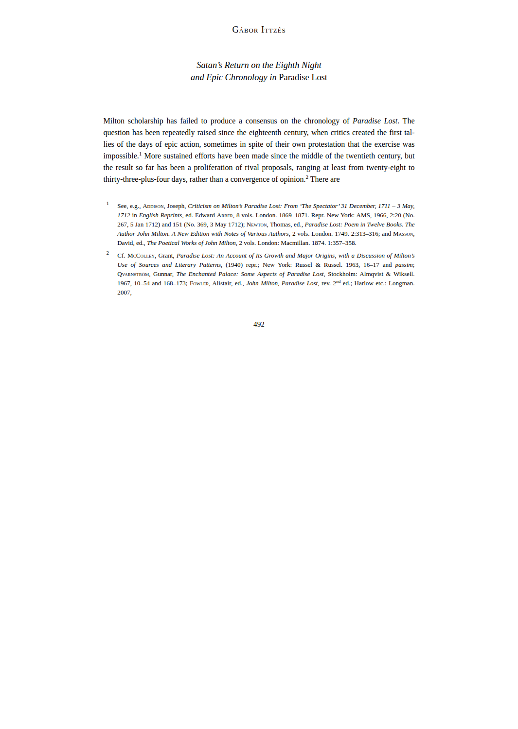Gábor Ittzés
Satan’s Return on the Eighth Night
and Epic Chronology in Paradise Lost
Milton scholarship has failed to produce a consensus on the chronology of Paradise Lost. The question has been repeatedly raised since the eighteenth century, when critics created the first tallies of the days of epic action, sometimes in spite of their own protestation that the exercise was impossible.1 More sustained efforts have been made since the middle of the twentieth century, but the result so far has been a proliferation of rival proposals, ranging at least from twenty-eight to thirty-three-plus-four days, rather than a convergence of opinion.2 There are
See, e.g., Addison, Joseph, Criticism on Milton’s Paradise Lost: From ‘The Spectator’ 31 December, 1711 – 3 May, 1712 in English Reprints, ed. Edward Arber, 8 vols. London. 1869–1871. Repr. New York: AMS, 1966, 2:20 (No. 267, 5 Jan 1712) and 151 (No. 369, 3 May 1712); Newton, Thomas, ed., Paradise Lost: Poem in Twelve Books. The Author John Milton. A New Edition with Notes of Various Authors, 2 vols. London. 1749. 2:313–316; and Masson, David, ed., The Poetical Works of John Milton, 2 vols. London: Macmillan. 1874. 1:357–358.
Cf. McColley, Grant, Paradise Lost: An Account of Its Growth and Major Origins, with a Discussion of Milton’s Use of Sources and Literary Patterns, (1940) repr.; New York: Russel & Russel. 1963, 16–17 and passim; Qvarnström, Gunnar, The Enchanted Palace: Some Aspects of Paradise Lost, Stockholm: Almqvist & Wiksell. 1967, 10–54 and 168–173; Fowler, Alistair, ed., John Milton, Paradise Lost, rev. 2nd ed.; Harlow etc.: Longman. 2007,
492